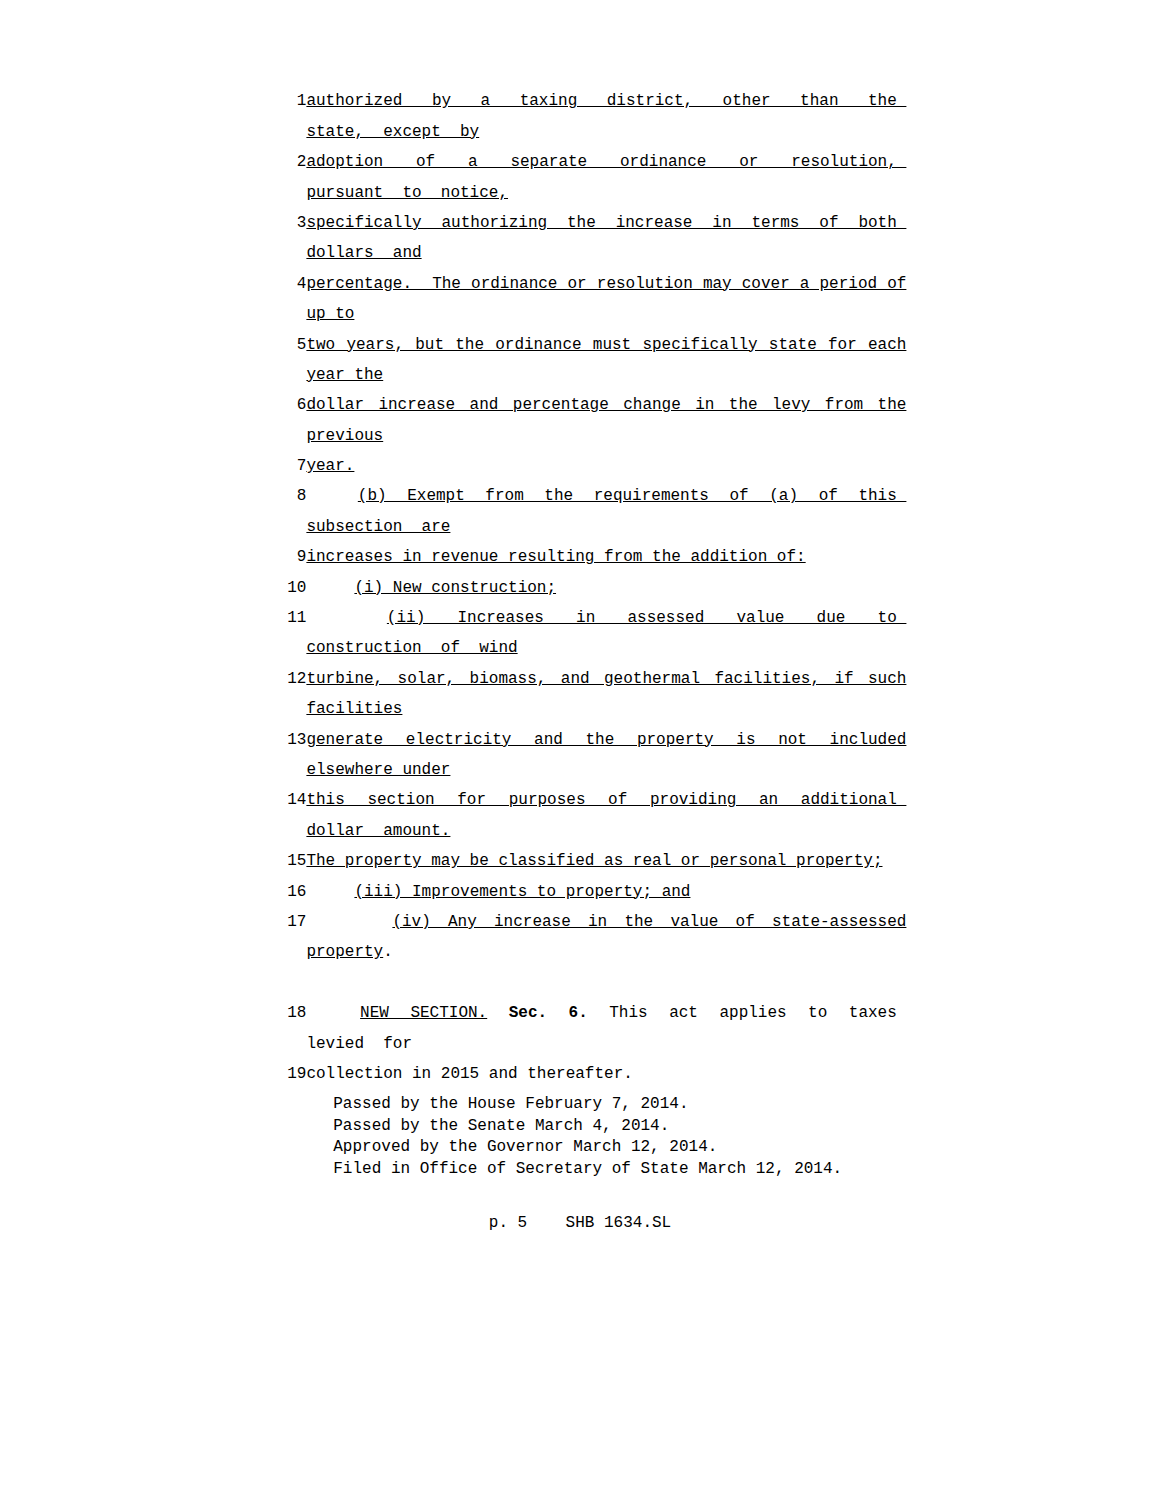| 1 | authorized by a taxing district, other than the state, except by |
| 2 | adoption of a separate ordinance or resolution, pursuant to notice, |
| 3 | specifically authorizing the increase in terms of both dollars and |
| 4 | percentage. The ordinance or resolution may cover a period of up to |
| 5 | two years, but the ordinance must specifically state for each year the |
| 6 | dollar increase and percentage change in the levy from the previous |
| 7 | year. |
| 8 | (b) Exempt from the requirements of (a) of this subsection are |
| 9 | increases in revenue resulting from the addition of: |
| 10 | (i) New construction; |
| 11 | (ii) Increases in assessed value due to construction of wind |
| 12 | turbine, solar, biomass, and geothermal facilities, if such facilities |
| 13 | generate electricity and the property is not included elsewhere under |
| 14 | this section for purposes of providing an additional dollar amount. |
| 15 | The property may be classified as real or personal property; |
| 16 | (iii) Improvements to property; and |
| 17 | (iv) Any increase in the value of state-assessed property . |
| 18 | NEW SECTION. Sec. 6. This act applies to taxes levied for |
| 19 | collection in 2015 and thereafter. |
Passed by the House February 7, 2014.
Passed by the Senate March 4, 2014.
Approved by the Governor March 12, 2014.
Filed in Office of Secretary of State March 12, 2014.
p. 5 SHB 1634.SL